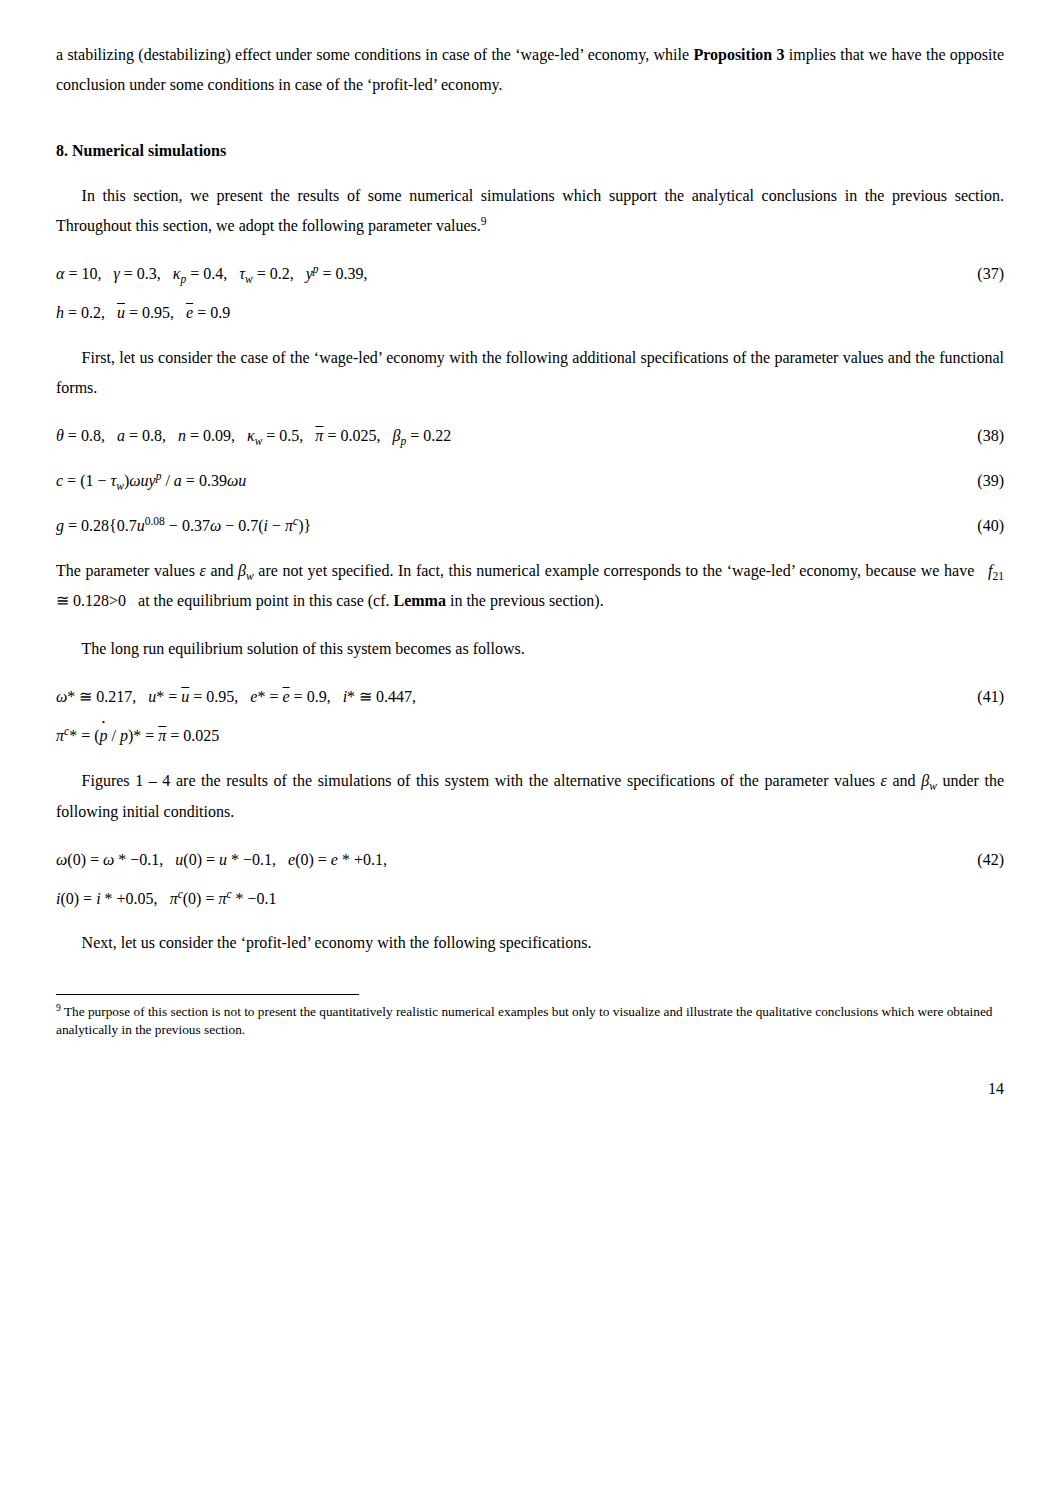a stabilizing (destabilizing) effect under some conditions in case of the ‘wage-led’ economy, while Proposition 3 implies that we have the opposite conclusion under some conditions in case of the ‘profit-led’ economy.
8. Numerical simulations
In this section, we present the results of some numerical simulations which support the analytical conclusions in the previous section. Throughout this section, we adopt the following parameter values.9
α = 10, γ = 0.3, κp = 0.4, τw = 0.2, yp = 0.39,
h = 0.2, u = 0.95, e = 0.9 (37)
First, let us consider the case of the ‘wage-led’ economy with the following additional specifications of the parameter values and the functional forms.
θ = 0.8, a = 0.8, n = 0.09, κw = 0.5, π = 0.025, βp = 0.22 (38)
c = (1 − τw)ωuyp / a = 0.39ωu (39)
g = 0.28{0.7u0.08 − 0.37ω − 0.7(i − πc)} (40)
The parameter values ε and βw are not yet specified. In fact, this numerical example corresponds to the ‘wage-led’ economy, because we have f21 ≅ 0.128>0 at the equilibrium point in this case (cf. Lemma in the previous section).
The long run equilibrium solution of this system becomes as follows.
ω* ≅ 0.217, u* = u = 0.95, e* = e = 0.9, i* ≅ 0.447,
πc* = (p / p)* = π = 0.025 (41)
Figures 1 – 4 are the results of the simulations of this system with the alternative specifications of the parameter values ε and βw under the following initial conditions.
ω(0) = ω * −0.1, u(0) = u * −0.1, e(0) = e * +0.1,
i(0) = i * +0.05, πc(0) = πc * −0.1 (42)
Next, let us consider the ‘profit-led’ economy with the following specifications.
9 The purpose of this section is not to present the quantitatively realistic numerical examples but only to visualize and illustrate the qualitative conclusions which were obtained analytically in the previous section.
14